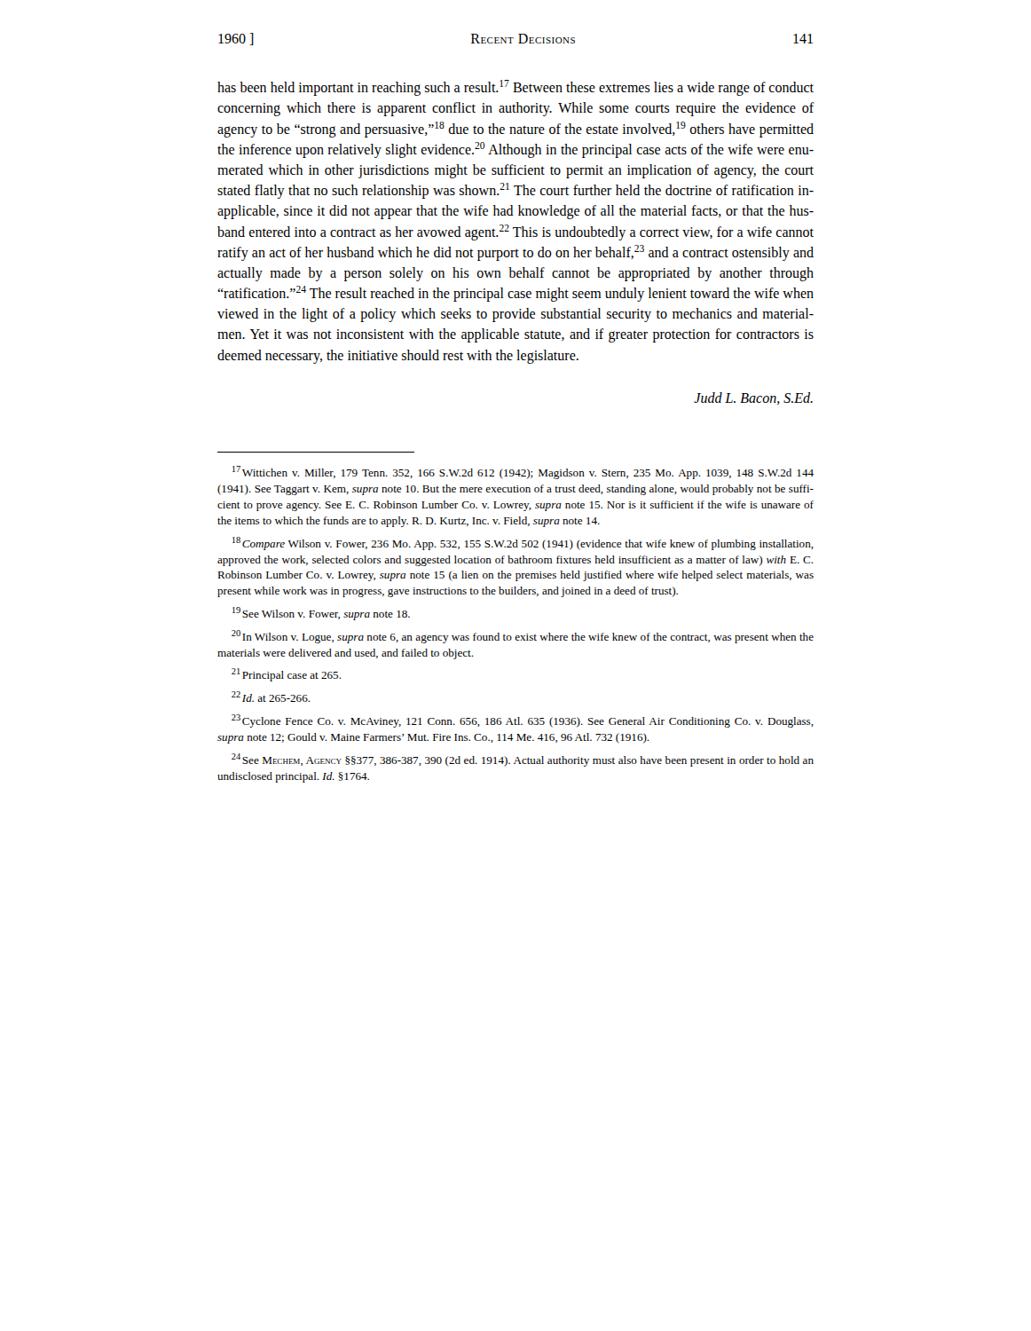1960 ] Recent Decisions 141
has been held important in reaching such a result.17 Between these extremes lies a wide range of conduct concerning which there is apparent conflict in authority. While some courts require the evidence of agency to be “strong and persuasive,”18 due to the nature of the estate involved,19 others have permitted the inference upon relatively slight evidence.20 Although in the principal case acts of the wife were enumerated which in other jurisdictions might be sufficient to permit an implication of agency, the court stated flatly that no such relationship was shown.21 The court further held the doctrine of ratification inapplicable, since it did not appear that the wife had knowledge of all the material facts, or that the husband entered into a contract as her avowed agent.22 This is undoubtedly a correct view, for a wife cannot ratify an act of her husband which he did not purport to do on her behalf,23 and a contract ostensibly and actually made by a person solely on his own behalf cannot be appropriated by another through “ratification.”24 The result reached in the principal case might seem unduly lenient toward the wife when viewed in the light of a policy which seeks to provide substantial security to mechanics and materialmen. Yet it was not inconsistent with the applicable statute, and if greater protection for contractors is deemed necessary, the initiative should rest with the legislature.
Judd L. Bacon, S.Ed.
17 Wittichen v. Miller, 179 Tenn. 352, 166 S.W.2d 612 (1942); Magidson v. Stern, 235 Mo. App. 1039, 148 S.W.2d 144 (1941). See Taggart v. Kem, supra note 10. But the mere execution of a trust deed, standing alone, would probably not be sufficient to prove agency. See E. C. Robinson Lumber Co. v. Lowrey, supra note 15. Nor is it sufficient if the wife is unaware of the items to which the funds are to apply. R. D. Kurtz, Inc. v. Field, supra note 14.
18 Compare Wilson v. Fower, 236 Mo. App. 532, 155 S.W.2d 502 (1941) (evidence that wife knew of plumbing installation, approved the work, selected colors and suggested location of bathroom fixtures held insufficient as a matter of law) with E. C. Robinson Lumber Co. v. Lowrey, supra note 15 (a lien on the premises held justified where wife helped select materials, was present while work was in progress, gave instructions to the builders, and joined in a deed of trust).
19 See Wilson v. Fower, supra note 18.
20 In Wilson v. Logue, supra note 6, an agency was found to exist where the wife knew of the contract, was present when the materials were delivered and used, and failed to object.
21 Principal case at 265.
22 Id. at 265-266.
23 Cyclone Fence Co. v. McAviney, 121 Conn. 656, 186 Atl. 635 (1936). See General Air Conditioning Co. v. Douglass, supra note 12; Gould v. Maine Farmers’ Mut. Fire Ins. Co., 114 Me. 416, 96 Atl. 732 (1916).
24 See Mechem, Agency §§377, 386-387, 390 (2d ed. 1914). Actual authority must also have been present in order to hold an undisclosed principal. Id. §1764.